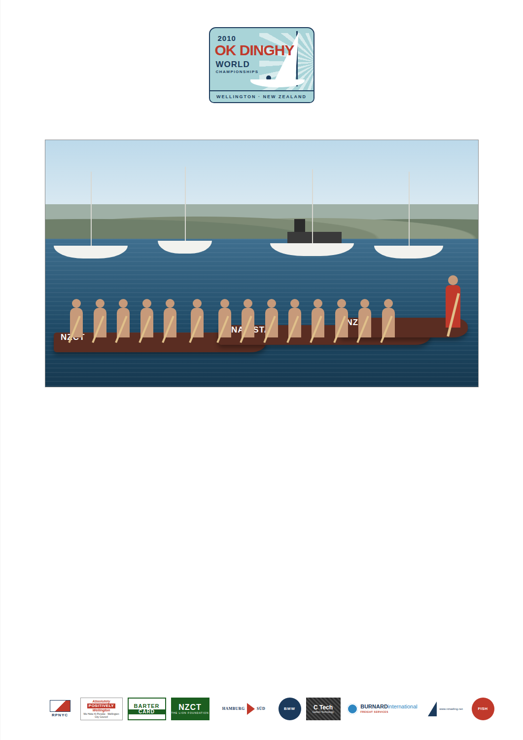2010
OK DINGHY
WORLD
CHAMPIONSHIPS
WELLINGTON · NEW ZEALAND
NZCT
SNAP STAR
NZCT
Waka ama crews on Wellington harbour.
RPNYC
Absolutely POSITIVELY Wellington Me Heke Ki Poneke · Wellington City Council
BARTER CARD
NZCT THE LION FOUNDATION
HAMBURG SÜD
BMW
C Tech Carbon Technology
BURNARDinternational
FREIGHT SERVICES
www.nzsailing.net
FISH